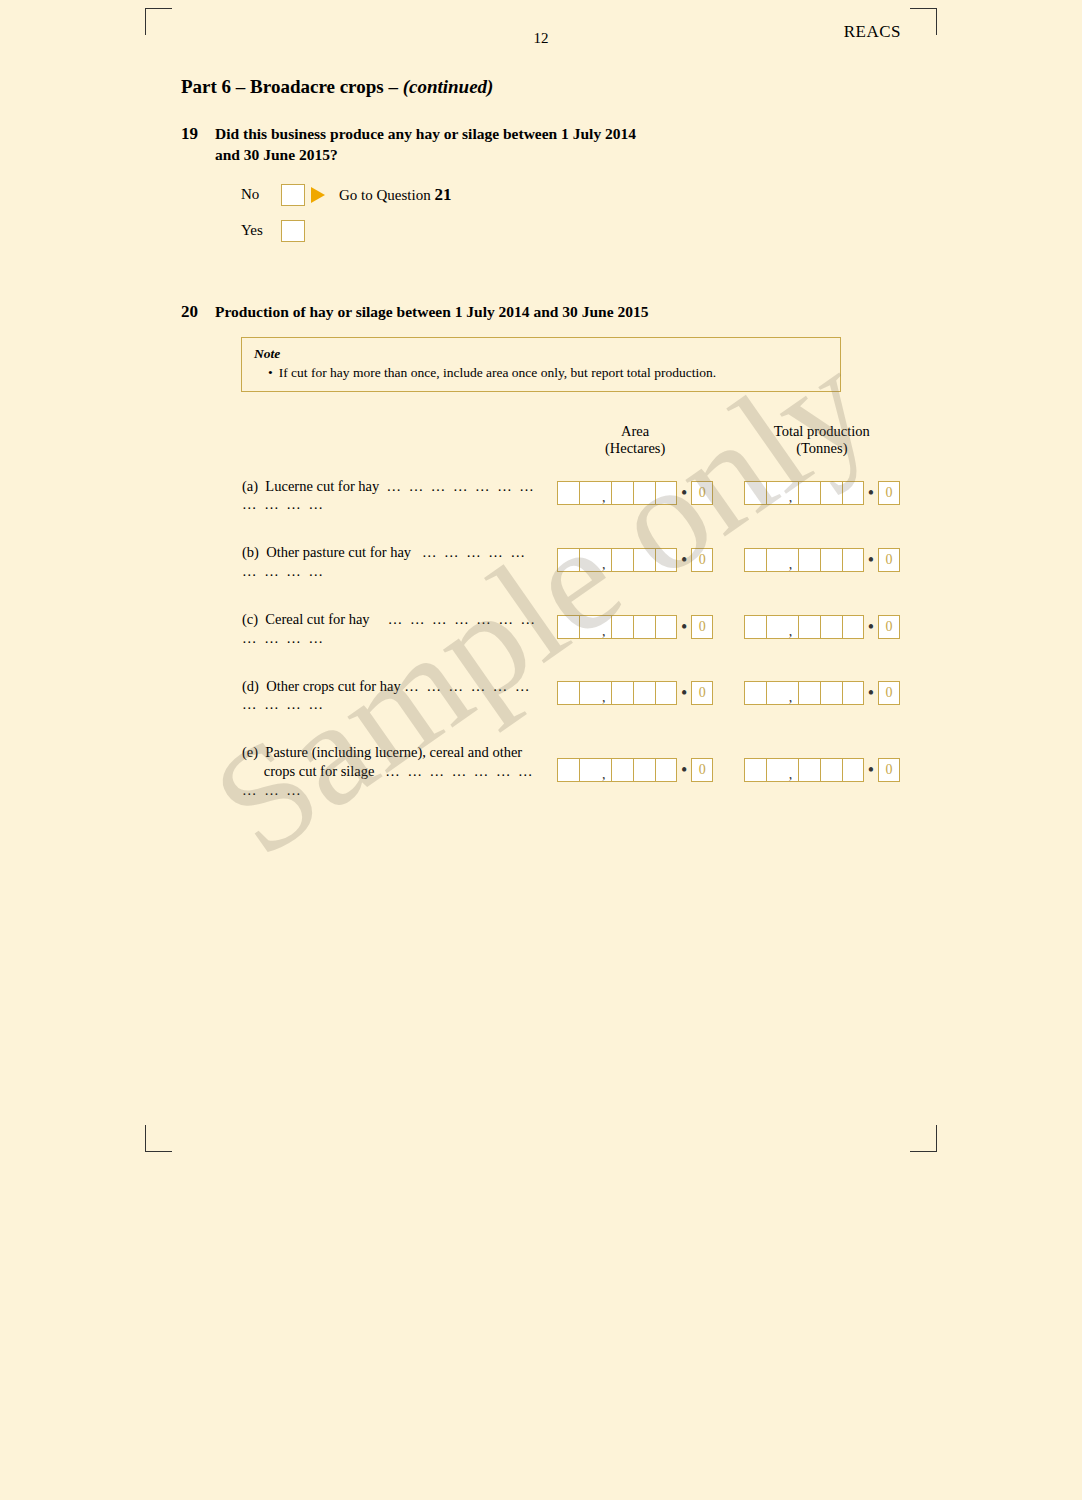12
REACS
Part 6 – Broadacre crops – (continued)
19
Did this business produce any hay or silage between 1 July 2014
and 30 June 2015?
No Go to Question 21
Yes
20
Production of hay or silage between 1 July 2014 and 30 June 2015
Note
If cut for hay more than once, include area once only, but report total production.
| | Area (Hectares) | | Total production (Tonnes) |
| --- | --- | --- | --- |
| (a) Lucerne cut for hay … … … … … … … … … … … | • 0 | | • 0 |
| (b) Other pasture cut for hay … … … … … … … … … | • 0 | | • 0 |
| (c) Cereal cut for hay … … … … … … … … … … … | • 0 | | • 0 |
| (d) Other crops cut for hay … … … … … … … … … … | • 0 | | • 0 |
| (e) Pasture (including lucerne), cereal and other crops cut for silage … … … … … … … … … … | • 0 | | • 0 |
Sample only